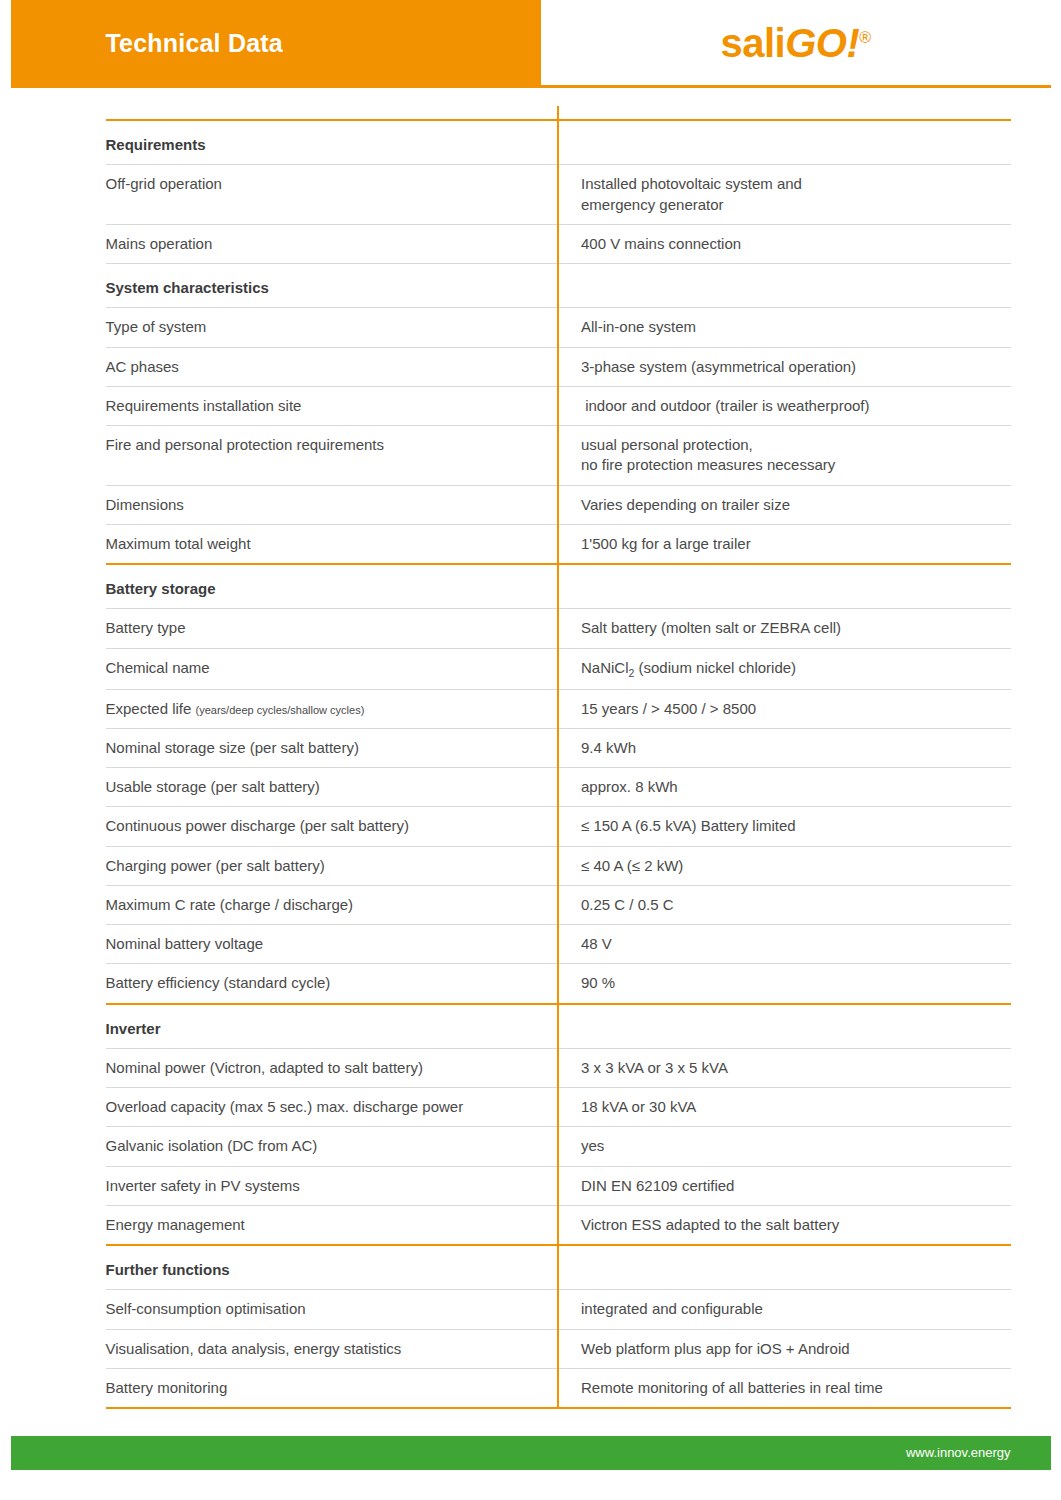Technical Data
sali GO!®
| Requirements | |
| Off-grid operation | Installed photovoltaic system and emergency generator |
| Mains operation | 400 V mains connection |
| System characteristics | |
| Type of system | All-in-one system |
| AC phases | 3-phase system (asymmetrical operation) |
| Requirements installation site | indoor and outdoor (trailer is weatherproof) |
| Fire and personal protection requirements | usual personal protection, no fire protection measures necessary |
| Dimensions | Varies depending on trailer size |
| Maximum total weight | 1'500 kg for a large trailer |
| Battery storage | |
| Battery type | Salt battery (molten salt or ZEBRA cell) |
| Chemical name | NaNiCl 2 (sodium nickel chloride) |
| Expected life (years/deep cycles/shallow cycles) | 15 years / > 4500 / > 8500 |
| Nominal storage size (per salt battery) | 9.4 kWh |
| Usable storage (per salt battery) | approx. 8 kWh |
| Continuous power discharge (per salt battery) | ≤ 150 A (6.5 kVA) Battery limited |
| Charging power (per salt battery) | ≤ 40 A (≤ 2 kW) |
| Maximum C rate (charge / discharge) | 0.25 C / 0.5 C |
| Nominal battery voltage | 48 V |
| Battery efficiency (standard cycle) | 90 % |
| Inverter | |
| Nominal power (Victron, adapted to salt battery) | 3 x 3 kVA or 3 x 5 kVA |
| Overload capacity (max 5 sec.) max. discharge power | 18 kVA or 30 kVA |
| Galvanic isolation (DC from AC) | yes |
| Inverter safety in PV systems | DIN EN 62109 certified |
| Energy management | Victron ESS adapted to the salt battery |
| Further functions | |
| Self-consumption optimisation | integrated and configurable |
| Visualisation, data analysis, energy statistics | Web platform plus app for iOS + Android |
| Battery monitoring | Remote monitoring of all batteries in real time |
www.innov.energy